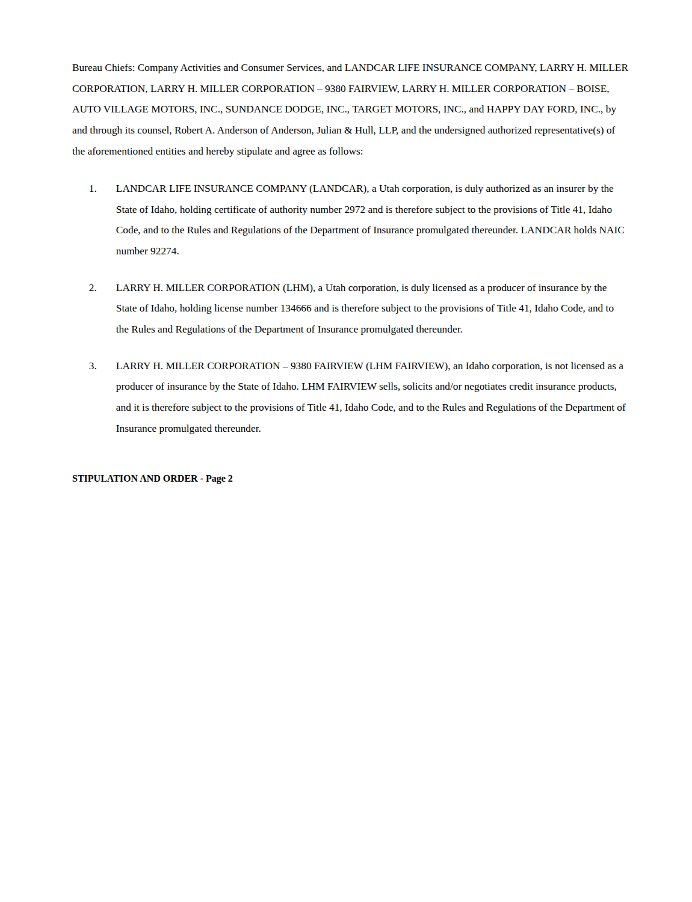Bureau Chiefs: Company Activities and Consumer Services, and LANDCAR LIFE INSURANCE COMPANY, LARRY H. MILLER CORPORATION, LARRY H. MILLER CORPORATION – 9380 FAIRVIEW, LARRY H. MILLER CORPORATION – BOISE, AUTO VILLAGE MOTORS, INC., SUNDANCE DODGE, INC., TARGET MOTORS, INC., and HAPPY DAY FORD, INC., by and through its counsel, Robert A. Anderson of Anderson, Julian & Hull, LLP, and the undersigned authorized representative(s) of the aforementioned entities and hereby stipulate and agree as follows:
LANDCAR LIFE INSURANCE COMPANY (LANDCAR), a Utah corporation, is duly authorized as an insurer by the State of Idaho, holding certificate of authority number 2972 and is therefore subject to the provisions of Title 41, Idaho Code, and to the Rules and Regulations of the Department of Insurance promulgated thereunder. LANDCAR holds NAIC number 92274.
LARRY H. MILLER CORPORATION (LHM), a Utah corporation, is duly licensed as a producer of insurance by the State of Idaho, holding license number 134666 and is therefore subject to the provisions of Title 41, Idaho Code, and to the Rules and Regulations of the Department of Insurance promulgated thereunder.
LARRY H. MILLER CORPORATION – 9380 FAIRVIEW (LHM FAIRVIEW), an Idaho corporation, is not licensed as a producer of insurance by the State of Idaho. LHM FAIRVIEW sells, solicits and/or negotiates credit insurance products, and it is therefore subject to the provisions of Title 41, Idaho Code, and to the Rules and Regulations of the Department of Insurance promulgated thereunder.
STIPULATION AND ORDER - Page 2